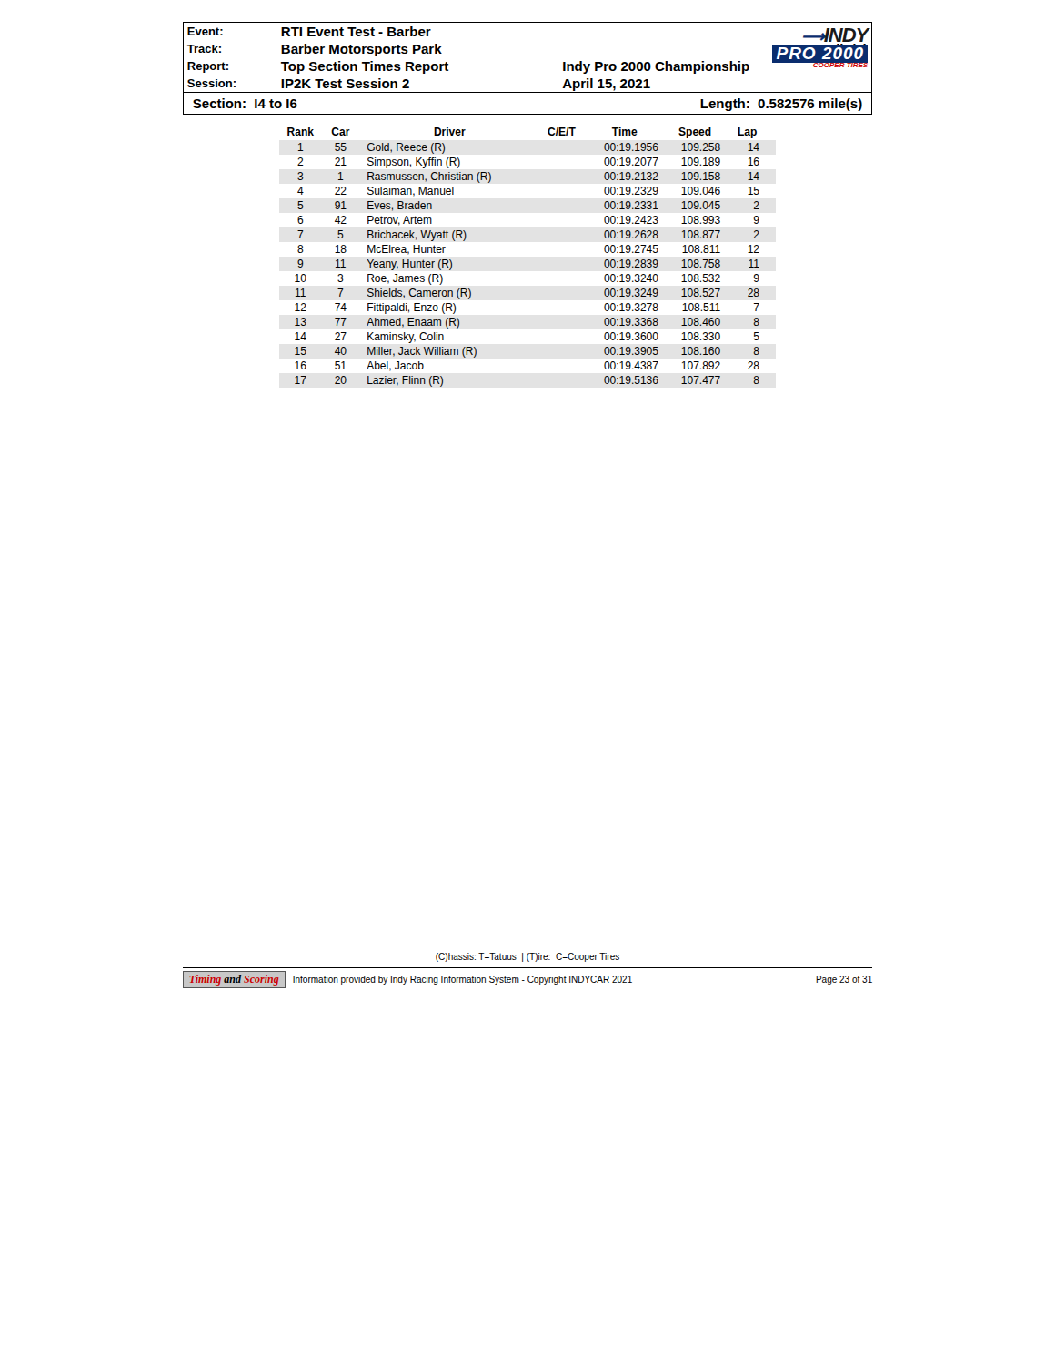⟶INDY
PRO 2000
COOPER TIRES
| Event: | RTI Event Test - Barber |
| Track: | Barber Motorsports Park | 2.3 mile(s) |
| Report: | Top Section Times Report | Indy Pro 2000 Championship |
| Session: | IP2K Test Session 2 | April 15, 2021 |
Section: I4 to I6 Length: 0.582576 mile(s)
| Rank | Car | Driver | C/E/T | Time | Speed | Lap |
| --- | --- | --- | --- | --- | --- | --- |
| 1 | 55 | Gold, Reece (R) | | 00:19.1956 | 109.258 | 14 |
| 2 | 21 | Simpson, Kyffin (R) | | 00:19.2077 | 109.189 | 16 |
| 3 | 1 | Rasmussen, Christian (R) | | 00:19.2132 | 109.158 | 14 |
| 4 | 22 | Sulaiman, Manuel | | 00:19.2329 | 109.046 | 15 |
| 5 | 91 | Eves, Braden | | 00:19.2331 | 109.045 | 2 |
| 6 | 42 | Petrov, Artem | | 00:19.2423 | 108.993 | 9 |
| 7 | 5 | Brichacek, Wyatt (R) | | 00:19.2628 | 108.877 | 2 |
| 8 | 18 | McElrea, Hunter | | 00:19.2745 | 108.811 | 12 |
| 9 | 11 | Yeany, Hunter (R) | | 00:19.2839 | 108.758 | 11 |
| 10 | 3 | Roe, James (R) | | 00:19.3240 | 108.532 | 9 |
| 11 | 7 | Shields, Cameron (R) | | 00:19.3249 | 108.527 | 28 |
| 12 | 74 | Fittipaldi, Enzo (R) | | 00:19.3278 | 108.511 | 7 |
| 13 | 77 | Ahmed, Enaam (R) | | 00:19.3368 | 108.460 | 8 |
| 14 | 27 | Kaminsky, Colin | | 00:19.3600 | 108.330 | 5 |
| 15 | 40 | Miller, Jack William (R) | | 00:19.3905 | 108.160 | 8 |
| 16 | 51 | Abel, Jacob | | 00:19.4387 | 107.892 | 28 |
| 17 | 20 | Lazier, Flinn (R) | | 00:19.5136 | 107.477 | 8 |
(C)hassis: T=Tatuus | (T)ire: C=Cooper Tires
Timing and Scoring Information provided by Indy Racing Information System - Copyright INDYCAR 2021 Page 23 of 31